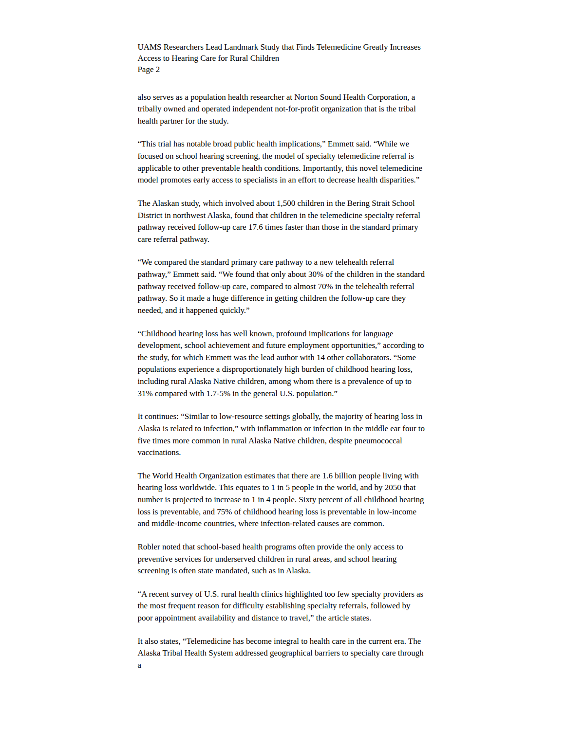UAMS Researchers Lead Landmark Study that Finds Telemedicine Greatly Increases Access to Hearing Care for Rural Children
Page 2
also serves as a population health researcher at Norton Sound Health Corporation, a tribally owned and operated independent not-for-profit organization that is the tribal health partner for the study.
“This trial has notable broad public health implications,” Emmett said. “While we focused on school hearing screening, the model of specialty telemedicine referral is applicable to other preventable health conditions. Importantly, this novel telemedicine model promotes early access to specialists in an effort to decrease health disparities.”
The Alaskan study, which involved about 1,500 children in the Bering Strait School District in northwest Alaska, found that children in the telemedicine specialty referral pathway received follow-up care 17.6 times faster than those in the standard primary care referral pathway.
“We compared the standard primary care pathway to a new telehealth referral pathway,” Emmett said. “We found that only about 30% of the children in the standard pathway received follow-up care, compared to almost 70% in the telehealth referral pathway. So it made a huge difference in getting children the follow-up care they needed, and it happened quickly.”
“Childhood hearing loss has well known, profound implications for language development, school achievement and future employment opportunities,” according to the study, for which Emmett was the lead author with 14 other collaborators. “Some populations experience a disproportionately high burden of childhood hearing loss, including rural Alaska Native children, among whom there is a prevalence of up to 31% compared with 1.7-5% in the general U.S. population.”
It continues: “Similar to low-resource settings globally, the majority of hearing loss in Alaska is related to infection,” with inflammation or infection in the middle ear four to five times more common in rural Alaska Native children, despite pneumococcal vaccinations.
The World Health Organization estimates that there are 1.6 billion people living with hearing loss worldwide. This equates to 1 in 5 people in the world, and by 2050 that number is projected to increase to 1 in 4 people. Sixty percent of all childhood hearing loss is preventable, and 75% of childhood hearing loss is preventable in low-income and middle-income countries, where infection-related causes are common.
Robler noted that school-based health programs often provide the only access to preventive services for underserved children in rural areas, and school hearing screening is often state mandated, such as in Alaska.
“A recent survey of U.S. rural health clinics highlighted too few specialty providers as the most frequent reason for difficulty establishing specialty referrals, followed by poor appointment availability and distance to travel,” the article states.
It also states, “Telemedicine has become integral to health care in the current era. The Alaska Tribal Health System addressed geographical barriers to specialty care through a